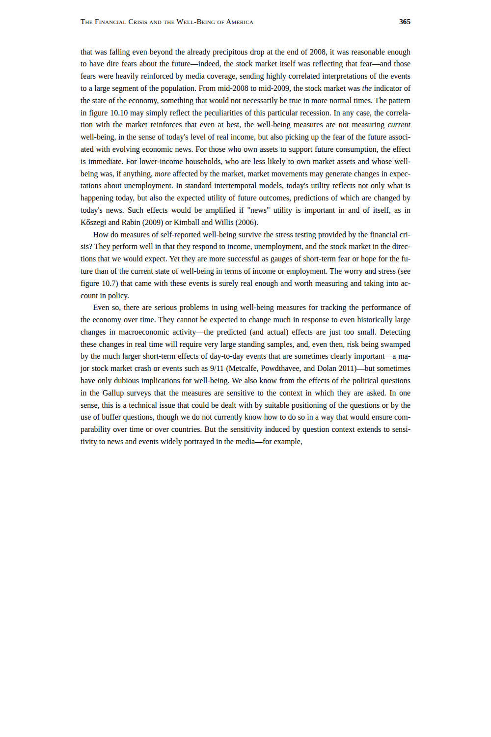The Financial Crisis and the Well-Being of America 365
that was falling even beyond the already precipitous drop at the end of 2008, it was reasonable enough to have dire fears about the future—indeed, the stock market itself was reflecting that fear—and those fears were heavily reinforced by media coverage, sending highly correlated interpretations of the events to a large segment of the population. From mid-2008 to mid-2009, the stock market was the indicator of the state of the economy, something that would not necessarily be true in more normal times. The pattern in figure 10.10 may simply reflect the peculiarities of this particular recession. In any case, the correlation with the market reinforces that even at best, the well-being measures are not measuring current well-being, in the sense of today's level of real income, but also picking up the fear of the future associated with evolving economic news. For those who own assets to support future consumption, the effect is immediate. For lower-income households, who are less likely to own market assets and whose well-being was, if anything, more affected by the market, market movements may generate changes in expectations about unemployment. In standard intertemporal models, today's utility reflects not only what is happening today, but also the expected utility of future outcomes, predictions of which are changed by today's news. Such effects would be amplified if "news" utility is important in and of itself, as in Kőszegi and Rabin (2009) or Kimball and Willis (2006).
How do measures of self-reported well-being survive the stress testing provided by the financial crisis? They perform well in that they respond to income, unemployment, and the stock market in the directions that we would expect. Yet they are more successful as gauges of short-term fear or hope for the future than of the current state of well-being in terms of income or employment. The worry and stress (see figure 10.7) that came with these events is surely real enough and worth measuring and taking into account in policy.
Even so, there are serious problems in using well-being measures for tracking the performance of the economy over time. They cannot be expected to change much in response to even historically large changes in macroeconomic activity—the predicted (and actual) effects are just too small. Detecting these changes in real time will require very large standing samples, and, even then, risk being swamped by the much larger short-term effects of day-to-day events that are sometimes clearly important—a major stock market crash or events such as 9/11 (Metcalfe, Powdthavee, and Dolan 2011)—but sometimes have only dubious implications for well-being. We also know from the effects of the political questions in the Gallup surveys that the measures are sensitive to the context in which they are asked. In one sense, this is a technical issue that could be dealt with by suitable positioning of the questions or by the use of buffer questions, though we do not currently know how to do so in a way that would ensure comparability over time or over countries. But the sensitivity induced by question context extends to sensitivity to news and events widely portrayed in the media—for example,